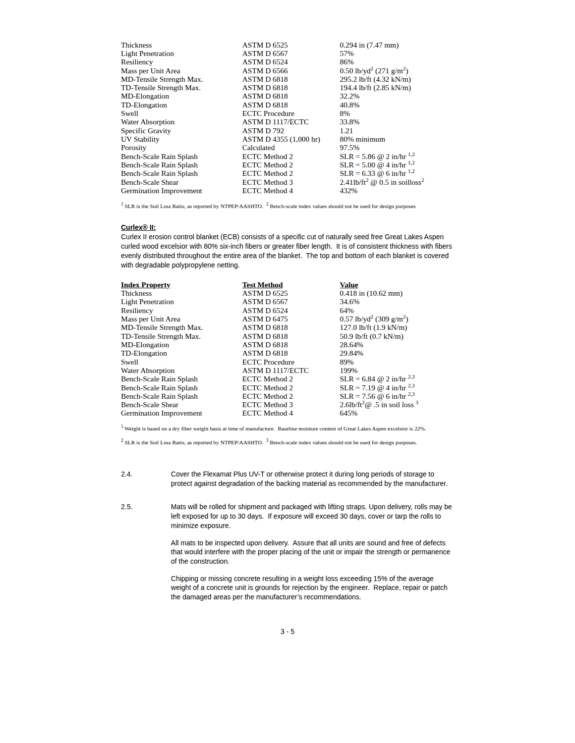| Thickness | ASTM D 6525 | 0.294 in (7.47 mm) |
| Light Penetration | ASTM D 6567 | 57% |
| Resiliency | ASTM D 6524 | 86% |
| Mass per Unit Area | ASTM D 6566 | 0.50 lb/yd 2 (271 g/m 2 ) |
| MD-Tensile Strength Max. | ASTM D 6818 | 295.2 lb/ft (4.32 kN/m) |
| TD-Tensile Strength Max. | ASTM D 6818 | 194.4 lb/ft (2.85 kN/m) |
| MD-Elongation | ASTM D 6818 | 32.2% |
| TD-Elongation | ASTM D 6818 | 40.8% |
| Swell | ECTC Procedure | 8% |
| Water Absorption | ASTM D 1117/ECTC | 33.8% |
| Specific Gravity | ASTM D 792 | 1.21 |
| UV Stability | ASTM D 4355 (1,000 hr) | 80% minimum |
| Porosity | Calculated | 97.5% |
| Bench-Scale Rain Splash | ECTC Method 2 | SLR = 5.86 @ 2 in/hr 1,2 |
| Bench-Scale Rain Splash | ECTC Method 2 | SLR = 5.00 @ 4 in/hr 1,2 |
| Bench-Scale Rain Splash | ECTC Method 2 | SLR = 6.33 @ 6 in/hr 1,2 |
| Bench-Scale Shear | ECTC Method 3 | 2.41lb/ft 2 @ 0.5 in soilloss 2 |
| Germination Improvement | ECTC Method 4 | 432% |
1 SLR is the Soil Loss Ratio, as reported by NTPEP/AASHTO. 2 Bench-scale index values should not be used for design purposes
Curlex® II:
Curlex II erosion control blanket (ECB) consists of a specific cut of naturally seed free Great Lakes Aspen curled wood excelsior with 80% six-inch fibers or greater fiber length. It is of consistent thickness with fibers evenly distributed throughout the entire area of the blanket. The top and bottom of each blanket is covered with degradable polypropylene netting.
| Index Property | Test Method | Value |
| Thickness | ASTM D 6525 | 0.418 in (10.62 mm) |
| Light Penetration | ASTM D 6567 | 34.6% |
| Resiliency | ASTM D 6524 | 64% |
| Mass per Unit Area | ASTM D 6475 | 0.57 lb/yd 2 (309 g/m 2 ) |
| MD-Tensile Strength Max. | ASTM D 6818 | 127.0 lb/ft (1.9 kN/m) |
| TD-Tensile Strength Max. | ASTM D 6818 | 50.9 lb/ft (0.7 kN/m) |
| MD-Elongation | ASTM D 6818 | 28.64% |
| TD-Elongation | ASTM D 6818 | 29.84% |
| Swell | ECTC Procedure | 89% |
| Water Absorption | ASTM D 1117/ECTC | 199% |
| Bench-Scale Rain Splash | ECTC Method 2 | SLR = 6.84 @ 2 in/hr 2,3 |
| Bench-Scale Rain Splash | ECTC Method 2 | SLR = 7.19 @ 4 in/hr 2,3 |
| Bench-Scale Rain Splash | ECTC Method 2 | SLR = 7.56 @ 6 in/hr 2,3 |
| Bench-Scale Shear | ECTC Method 3 | 2.6lb/ft 2 @ .5 in soil loss 3 |
| Germination Improvement | ECTC Method 4 | 645% |
1 Weight is based on a dry fiber weight basis at time of manufacture. Baseline moisture content of Great Lakes Aspen excelsior is 22%.
2 SLR is the Soil Loss Ratio, as reported by NTPEP/AASHTO. 3 Bench-scale index values should not be used for design purposes.
2.4.
Cover the Flexamat Plus UV-T or otherwise protect it during long periods of storage to protect against degradation of the backing material as recommended by the manufacturer.
2.5.
Mats will be rolled for shipment and packaged with lifting straps. Upon delivery, rolls may be left exposed for up to 30 days. If exposure will exceed 30 days, cover or tarp the rolls to minimize exposure.
All mats to be inspected upon delivery. Assure that all units are sound and free of defects that would interfere with the proper placing of the unit or impair the strength or permanence of the construction.
Chipping or missing concrete resulting in a weight loss exceeding 15% of the average weight of a concrete unit is grounds for rejection by the engineer. Replace, repair or patch the damaged areas per the manufacturer’s recommendations.
3 - 5